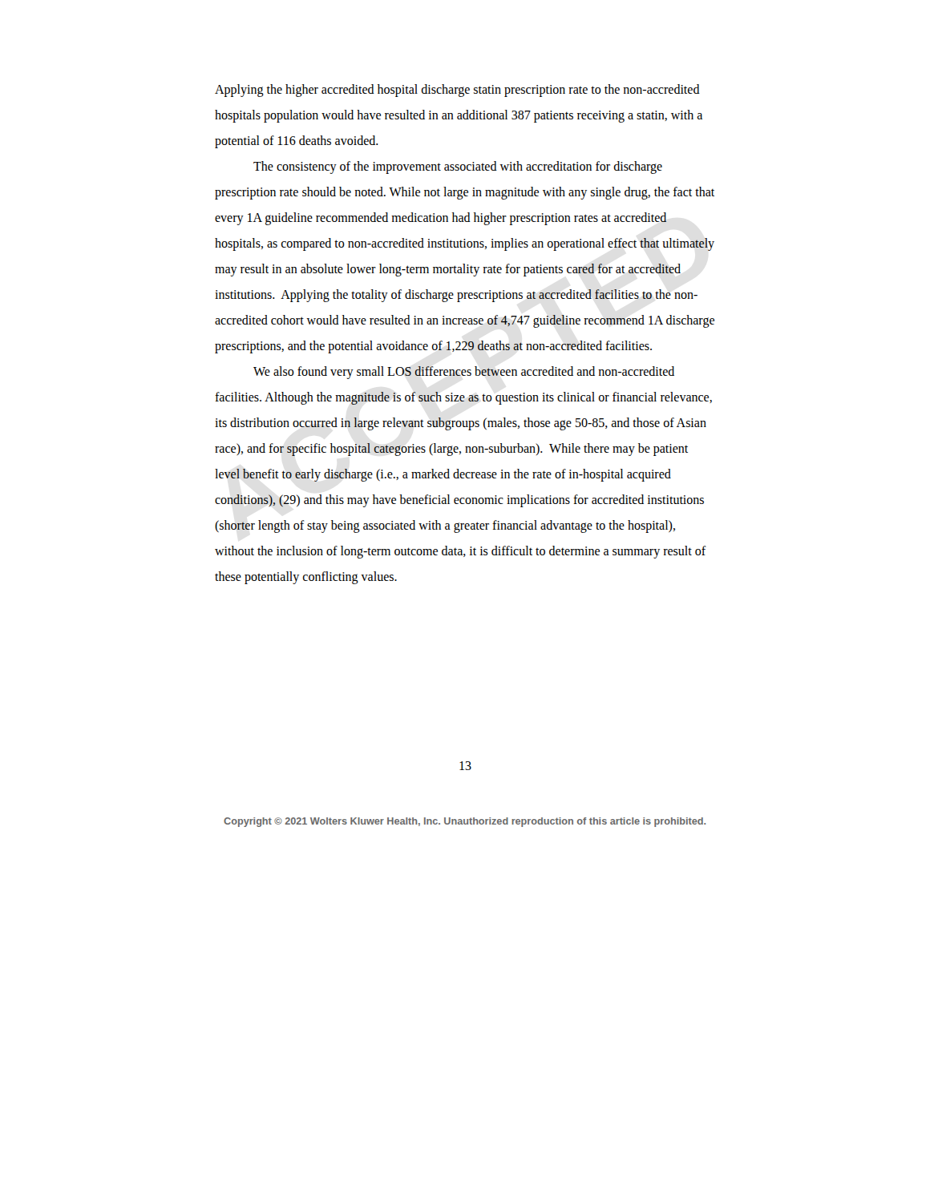ACCEPTED
Applying the higher accredited hospital discharge statin prescription rate to the non-accredited hospitals population would have resulted in an additional 387 patients receiving a statin, with a potential of 116 deaths avoided.
The consistency of the improvement associated with accreditation for discharge prescription rate should be noted. While not large in magnitude with any single drug, the fact that every 1A guideline recommended medication had higher prescription rates at accredited hospitals, as compared to non-accredited institutions, implies an operational effect that ultimately may result in an absolute lower long-term mortality rate for patients cared for at accredited institutions. Applying the totality of discharge prescriptions at accredited facilities to the non-accredited cohort would have resulted in an increase of 4,747 guideline recommend 1A discharge prescriptions, and the potential avoidance of 1,229 deaths at non-accredited facilities.
We also found very small LOS differences between accredited and non-accredited facilities. Although the magnitude is of such size as to question its clinical or financial relevance, its distribution occurred in large relevant subgroups (males, those age 50-85, and those of Asian race), and for specific hospital categories (large, non-suburban). While there may be patient level benefit to early discharge (i.e., a marked decrease in the rate of in-hospital acquired conditions), (29) and this may have beneficial economic implications for accredited institutions (shorter length of stay being associated with a greater financial advantage to the hospital), without the inclusion of long-term outcome data, it is difficult to determine a summary result of these potentially conflicting values.
13
Copyright © 2021 Wolters Kluwer Health, Inc. Unauthorized reproduction of this article is prohibited.